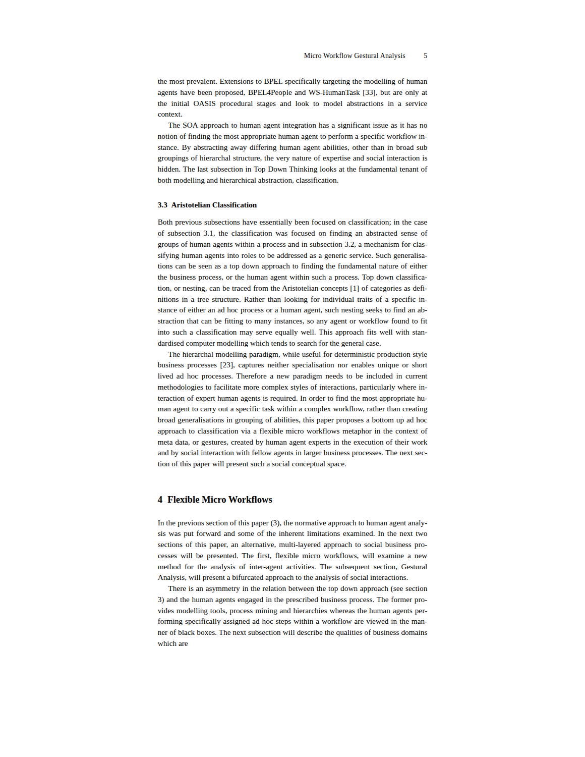Micro Workflow Gestural Analysis 5
the most prevalent. Extensions to BPEL specifically targeting the modelling of human agents have been proposed, BPEL4People and WS-HumanTask [33], but are only at the initial OASIS procedural stages and look to model abstractions in a service context.
The SOA approach to human agent integration has a significant issue as it has no notion of finding the most appropriate human agent to perform a specific workflow instance. By abstracting away differing human agent abilities, other than in broad sub groupings of hierarchal structure, the very nature of expertise and social interaction is hidden. The last subsection in Top Down Thinking looks at the fundamental tenant of both modelling and hierarchical abstraction, classification.
3.3 Aristotelian Classification
Both previous subsections have essentially been focused on classification; in the case of subsection 3.1, the classification was focused on finding an abstracted sense of groups of human agents within a process and in subsection 3.2, a mechanism for classifying human agents into roles to be addressed as a generic service. Such generalisations can be seen as a top down approach to finding the fundamental nature of either the business process, or the human agent within such a process. Top down classification, or nesting, can be traced from the Aristotelian concepts [1] of categories as definitions in a tree structure. Rather than looking for individual traits of a specific instance of either an ad hoc process or a human agent, such nesting seeks to find an abstraction that can be fitting to many instances, so any agent or workflow found to fit into such a classification may serve equally well. This approach fits well with standardised computer modelling which tends to search for the general case.
The hierarchal modelling paradigm, while useful for deterministic production style business processes [23], captures neither specialisation nor enables unique or short lived ad hoc processes. Therefore a new paradigm needs to be included in current methodologies to facilitate more complex styles of interactions, particularly where interaction of expert human agents is required. In order to find the most appropriate human agent to carry out a specific task within a complex workflow, rather than creating broad generalisations in grouping of abilities, this paper proposes a bottom up ad hoc approach to classification via a flexible micro workflows metaphor in the context of meta data, or gestures, created by human agent experts in the execution of their work and by social interaction with fellow agents in larger business processes. The next section of this paper will present such a social conceptual space.
4 Flexible Micro Workflows
In the previous section of this paper (3), the normative approach to human agent analysis was put forward and some of the inherent limitations examined. In the next two sections of this paper, an alternative, multi-layered approach to social business processes will be presented. The first, flexible micro workflows, will examine a new method for the analysis of inter-agent activities. The subsequent section, Gestural Analysis, will present a bifurcated approach to the analysis of social interactions.
There is an asymmetry in the relation between the top down approach (see section 3) and the human agents engaged in the prescribed business process. The former provides modelling tools, process mining and hierarchies whereas the human agents performing specifically assigned ad hoc steps within a workflow are viewed in the manner of black boxes. The next subsection will describe the qualities of business domains which are